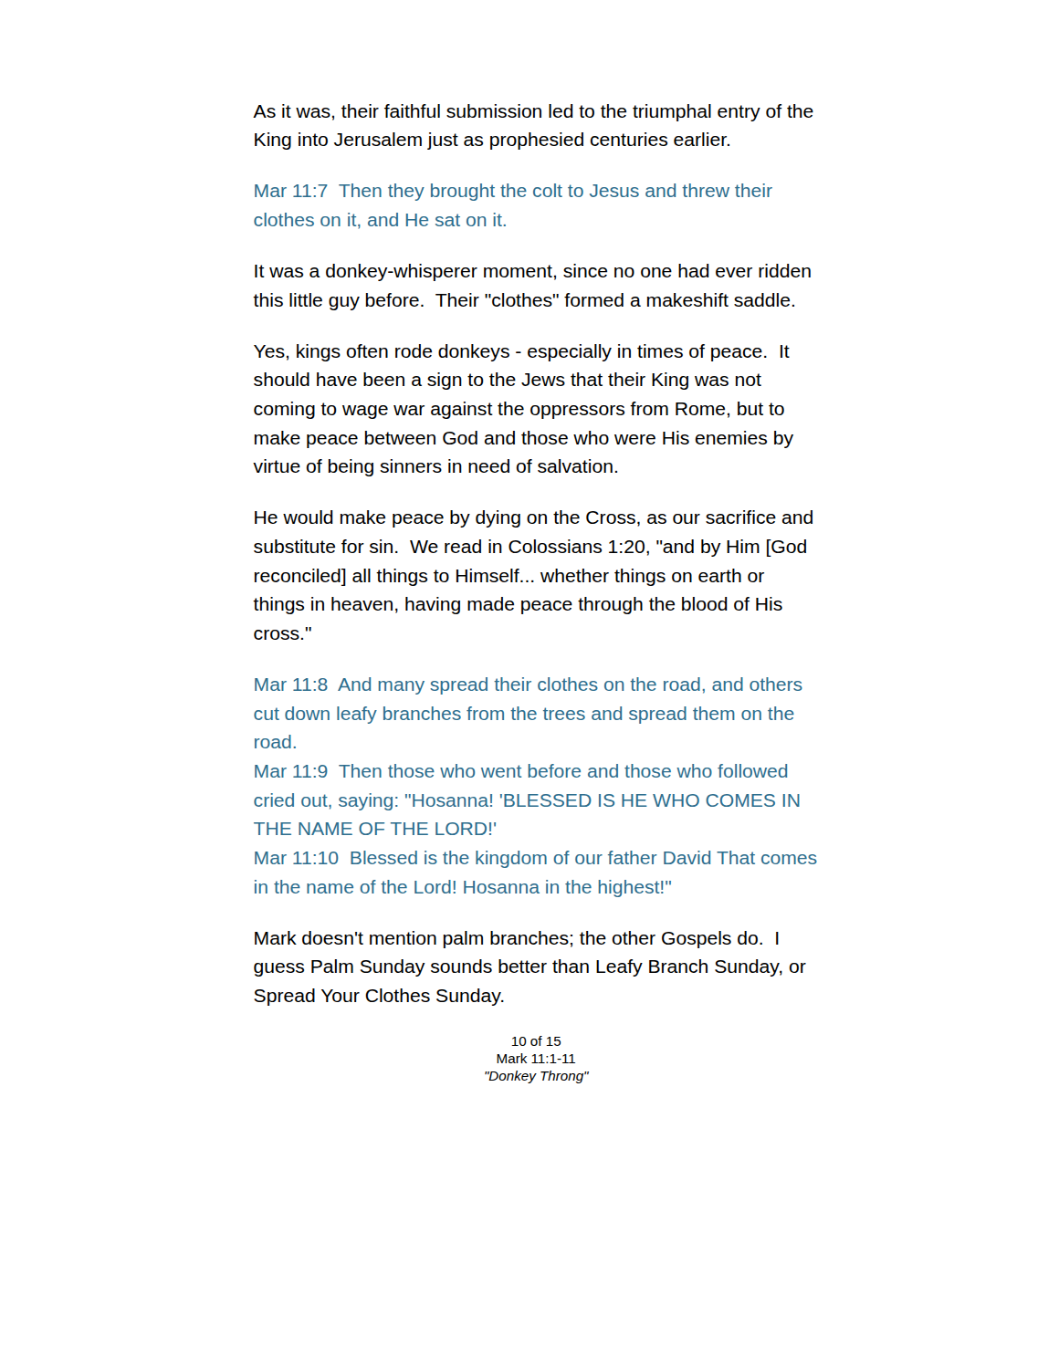As it was, their faithful submission led to the triumphal entry of the King into Jerusalem just as prophesied centuries earlier.
Mar 11:7 Then they brought the colt to Jesus and threw their clothes on it, and He sat on it.
It was a donkey-whisperer moment, since no one had ever ridden this little guy before. Their "clothes" formed a makeshift saddle.
Yes, kings often rode donkeys - especially in times of peace. It should have been a sign to the Jews that their King was not coming to wage war against the oppressors from Rome, but to make peace between God and those who were His enemies by virtue of being sinners in need of salvation.
He would make peace by dying on the Cross, as our sacrifice and substitute for sin. We read in Colossians 1:20, "and by Him [God reconciled] all things to Himself... whether things on earth or things in heaven, having made peace through the blood of His cross."
Mar 11:8 And many spread their clothes on the road, and others cut down leafy branches from the trees and spread them on the road.
Mar 11:9 Then those who went before and those who followed cried out, saying: "Hosanna! 'BLESSED IS HE WHO COMES IN THE NAME OF THE LORD!'
Mar 11:10 Blessed is the kingdom of our father David That comes in the name of the Lord! Hosanna in the highest!"
Mark doesn't mention palm branches; the other Gospels do. I guess Palm Sunday sounds better than Leafy Branch Sunday, or Spread Your Clothes Sunday.
10 of 15 Mark 11:1-11 "Donkey Throng"